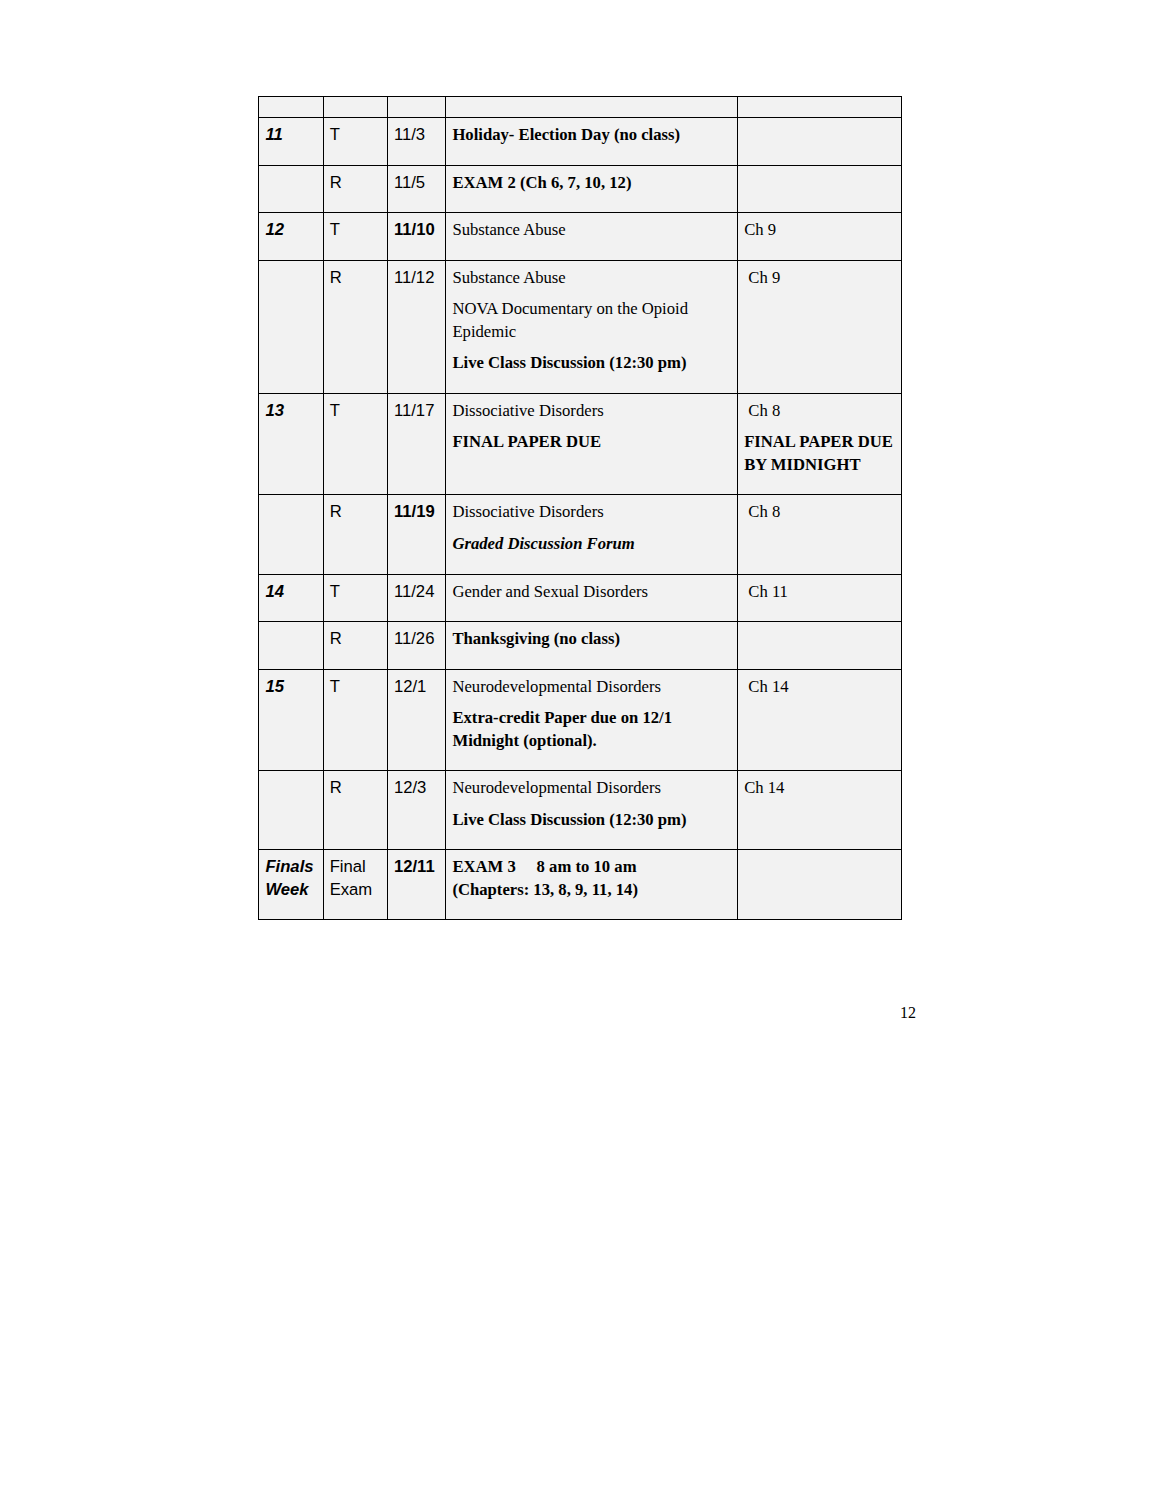| 11 | T | 11/3 | Holiday- Election Day (no class) | |
| | R | 11/5 | EXAM 2 (Ch 6, 7, 10, 12) | |
| 12 | T | 11/10 | Substance Abuse | Ch 9 |
| | R | 11/12 | Substance Abuse NOVA Documentary on the Opioid Epidemic Live Class Discussion (12:30 pm) | Ch 9 |
| 13 | T | 11/17 | Dissociative Disorders FINAL PAPER DUE | Ch 8 FINAL PAPER DUE BY MIDNIGHT |
| | R | 11/19 | Dissociative Disorders Graded Discussion Forum | Ch 8 |
| 14 | T | 11/24 | Gender and Sexual Disorders | Ch 11 |
| | R | 11/26 | Thanksgiving (no class) | |
| 15 | T | 12/1 | Neurodevelopmental Disorders Extra-credit Paper due on 12/1 Midnight (optional). | Ch 14 |
| | R | 12/3 | Neurodevelopmental Disorders Live Class Discussion (12:30 pm) | Ch 14 |
| Finals Week | Final Exam | 12/11 | EXAM 3 8 am to 10 am (Chapters: 13, 8, 9, 11, 14) | |
12